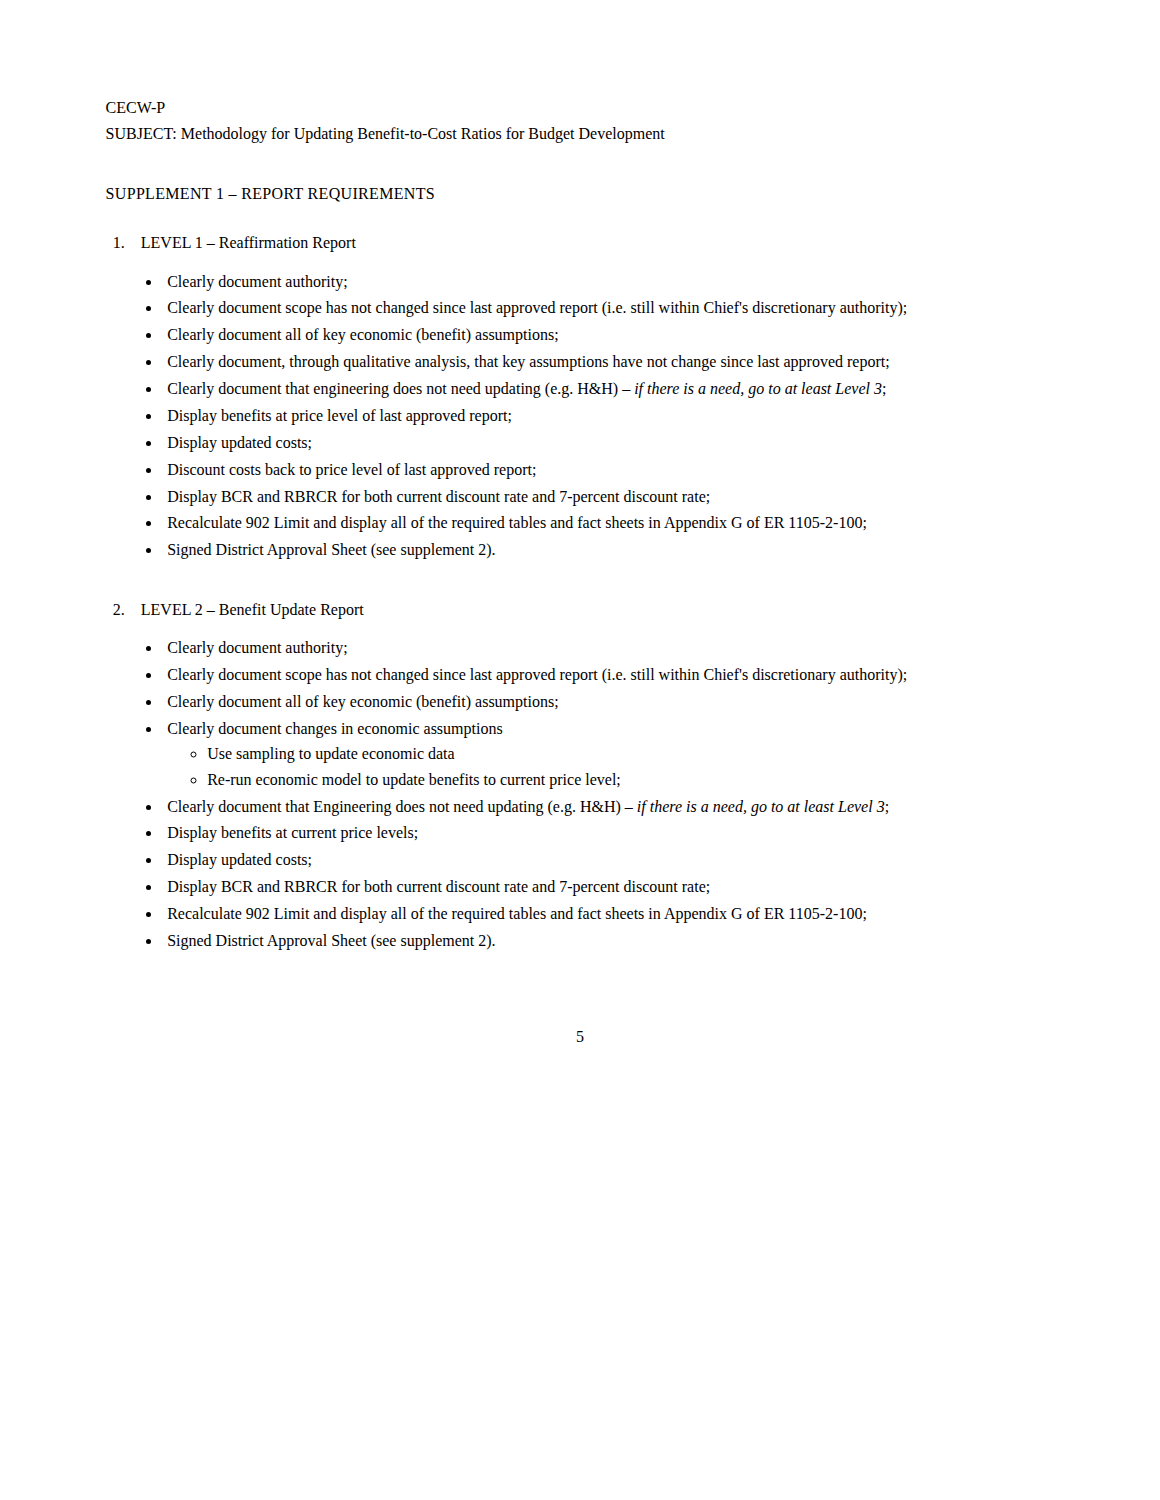CECW-P
SUBJECT: Methodology for Updating Benefit-to-Cost Ratios for Budget Development
SUPPLEMENT 1 – REPORT REQUIREMENTS
LEVEL 1 – Reaffirmation Report
Clearly document authority;
Clearly document scope has not changed since last approved report (i.e. still within Chief's discretionary authority);
Clearly document all of key economic (benefit) assumptions;
Clearly document, through qualitative analysis, that key assumptions have not change since last approved report;
Clearly document that engineering does not need updating (e.g. H&H) – if there is a need, go to at least Level 3;
Display benefits at price level of last approved report;
Display updated costs;
Discount costs back to price level of last approved report;
Display BCR and RBRCR for both current discount rate and 7-percent discount rate;
Recalculate 902 Limit and display all of the required tables and fact sheets in Appendix G of ER 1105-2-100;
Signed District Approval Sheet (see supplement 2).
LEVEL 2 – Benefit Update Report
Clearly document authority;
Clearly document scope has not changed since last approved report (i.e. still within Chief's discretionary authority);
Clearly document all of key economic (benefit) assumptions;
Clearly document changes in economic assumptions
Use sampling to update economic data
Re-run economic model to update benefits to current price level;
Clearly document that Engineering does not need updating (e.g. H&H) – if there is a need, go to at least Level 3;
Display benefits at current price levels;
Display updated costs;
Display BCR and RBRCR for both current discount rate and 7-percent discount rate;
Recalculate 902 Limit and display all of the required tables and fact sheets in Appendix G of ER 1105-2-100;
Signed District Approval Sheet (see supplement 2).
5